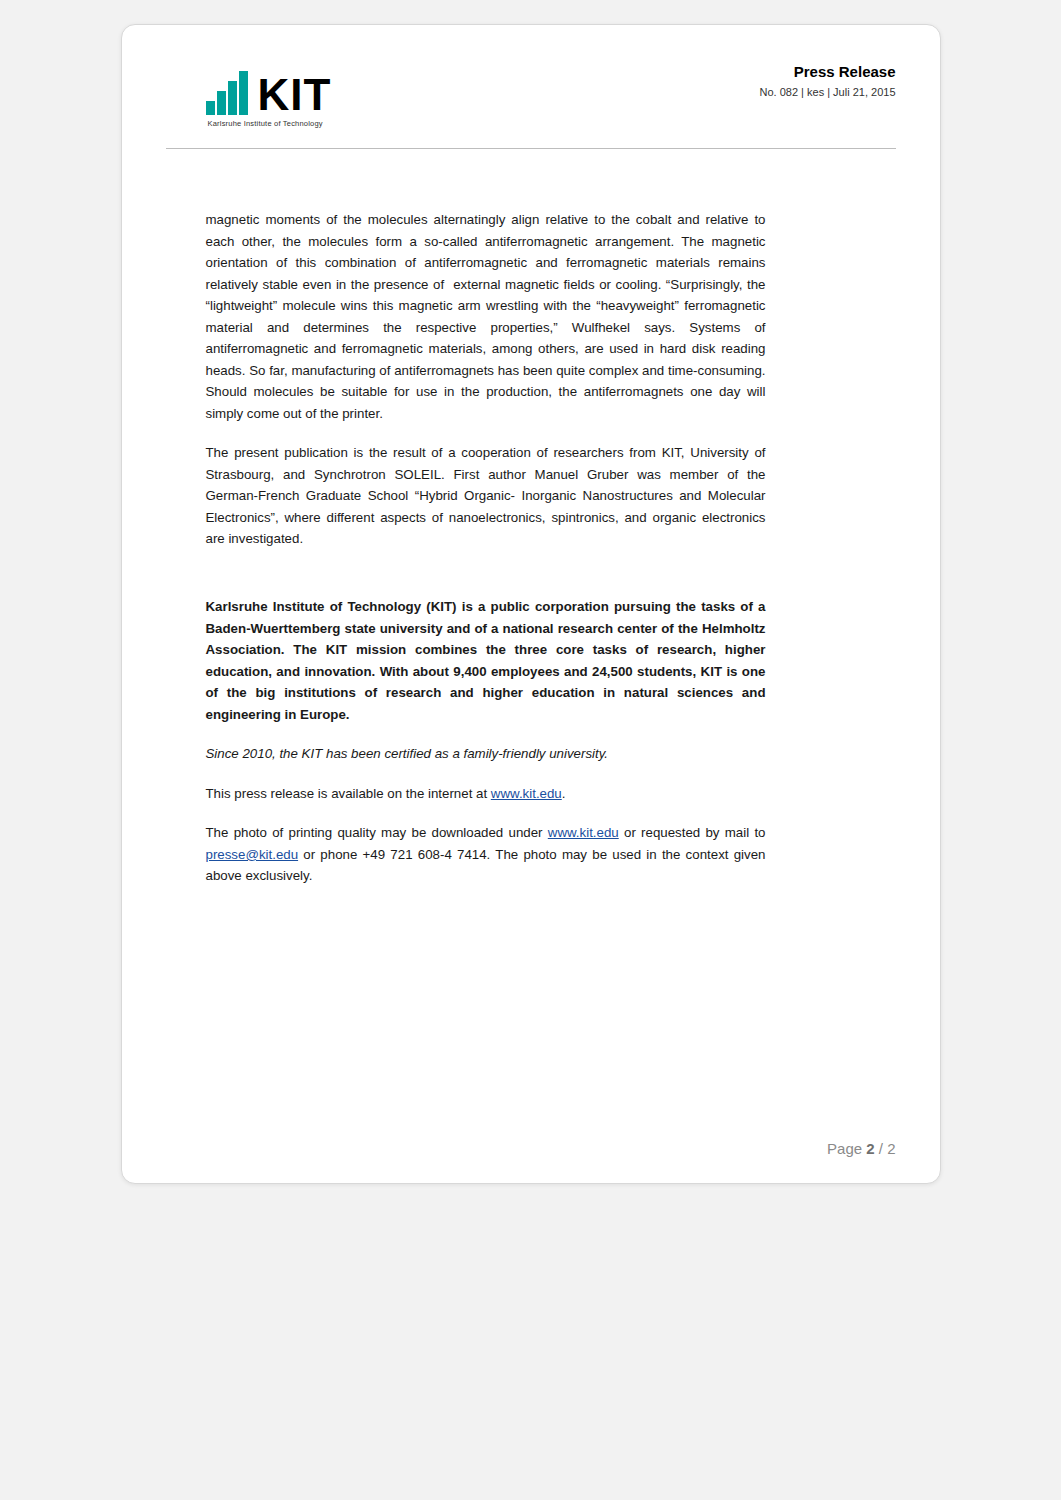KIT
Karlsruhe Institute of Technology
Press Release
No. 082 | kes | Juli 21, 2015
magnetic moments of the molecules alternatingly align relative to the cobalt and relative to each other, the molecules form a so-called antiferromagnetic arrangement. The magnetic orientation of this combination of antiferromagnetic and ferromagnetic materials remains relatively stable even in the presence of external magnetic fields or cooling. “Surprisingly, the “lightweight” molecule wins this magnetic arm wrestling with the “heavyweight” ferromagnetic material and determines the respective properties,” Wulfhekel says. Systems of antiferromagnetic and ferromagnetic materials, among others, are used in hard disk reading heads. So far, manufacturing of antiferromagnets has been quite complex and time-consuming. Should molecules be suitable for use in the production, the antiferromagnets one day will simply come out of the printer.
The present publication is the result of a cooperation of researchers from KIT, University of Strasbourg, and Synchrotron SOLEIL. First author Manuel Gruber was member of the German-French Graduate School “Hybrid Organic- Inorganic Nanostructures and Molecular Electronics”, where different aspects of nanoelectronics, spintronics, and organic electronics are investigated.
Karlsruhe Institute of Technology (KIT) is a public corporation pursuing the tasks of a Baden-Wuerttemberg state university and of a national research center of the Helmholtz Association. The KIT mission combines the three core tasks of research, higher education, and innovation. With about 9,400 employees and 24,500 students, KIT is one of the big institutions of research and higher education in natural sciences and engineering in Europe.
Since 2010, the KIT has been certified as a family-friendly university.
This press release is available on the internet at www.kit.edu.
The photo of printing quality may be downloaded under www.kit.edu or requested by mail to presse@kit.edu or phone +49 721 608-4 7414. The photo may be used in the context given above exclusively.
Page 2 / 2